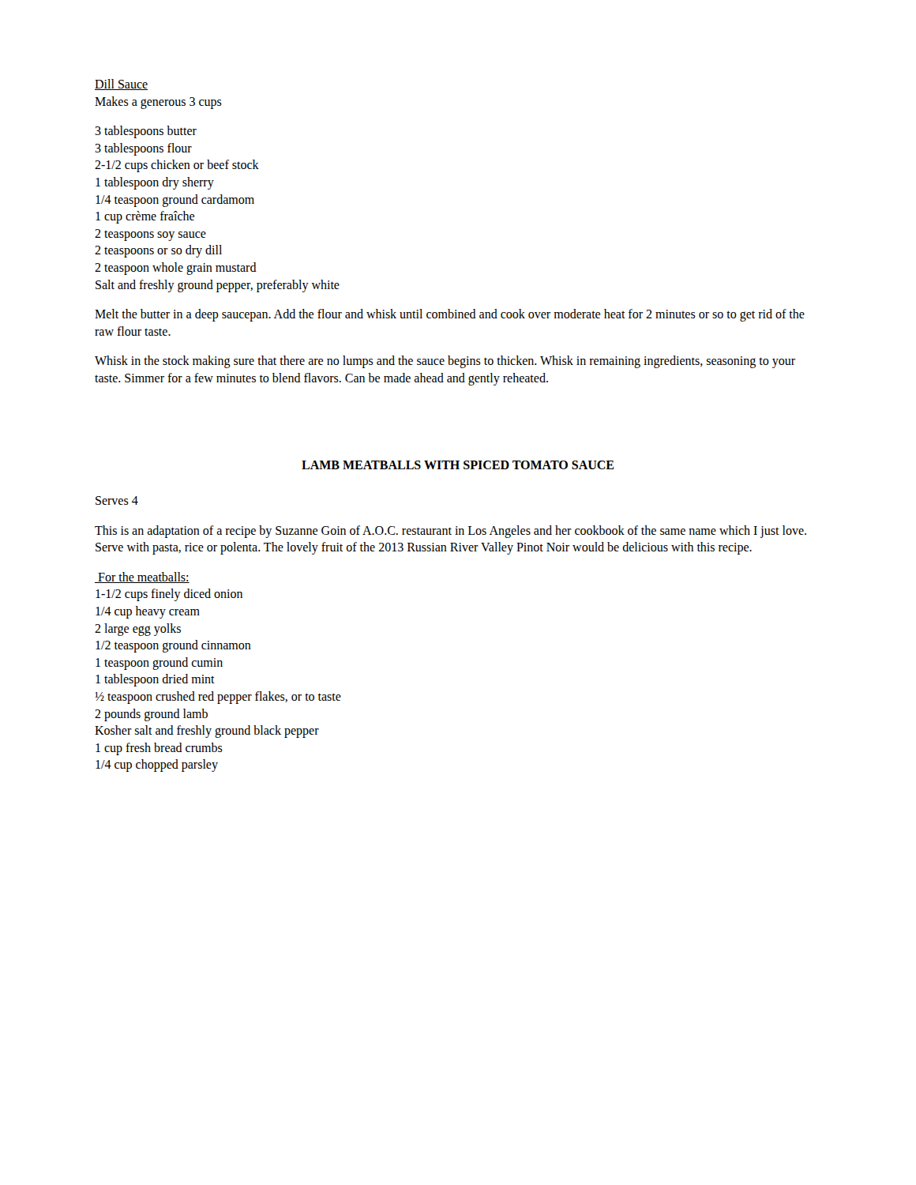Dill Sauce
Makes a generous 3 cups
3 tablespoons butter
3 tablespoons flour
2-1/2 cups chicken or beef stock
1 tablespoon dry sherry
1/4 teaspoon ground cardamom
1 cup crème fraîche
2 teaspoons soy sauce
2 teaspoons or so dry dill
2 teaspoon whole grain mustard
Salt and freshly ground pepper, preferably white
Melt the butter in a deep saucepan. Add the flour and whisk until combined and cook over moderate heat for 2 minutes or so to get rid of the raw flour taste.
Whisk in the stock making sure that there are no lumps and the sauce begins to thicken. Whisk in remaining ingredients, seasoning to your taste. Simmer for a few minutes to blend flavors. Can be made ahead and gently reheated.
Lamb Meatballs with Spiced Tomato Sauce
Serves 4
This is an adaptation of a recipe by Suzanne Goin of A.O.C. restaurant in Los Angeles and her cookbook of the same name which I just love. Serve with pasta, rice or polenta. The lovely fruit of the 2013 Russian River Valley Pinot Noir would be delicious with this recipe.
For the meatballs:
1-1/2 cups finely diced onion
1/4 cup heavy cream
2 large egg yolks
1/2 teaspoon ground cinnamon
1 teaspoon ground cumin
1 tablespoon dried mint
½ teaspoon crushed red pepper flakes, or to taste
2 pounds ground lamb
Kosher salt and freshly ground black pepper
1 cup fresh bread crumbs
1/4 cup chopped parsley